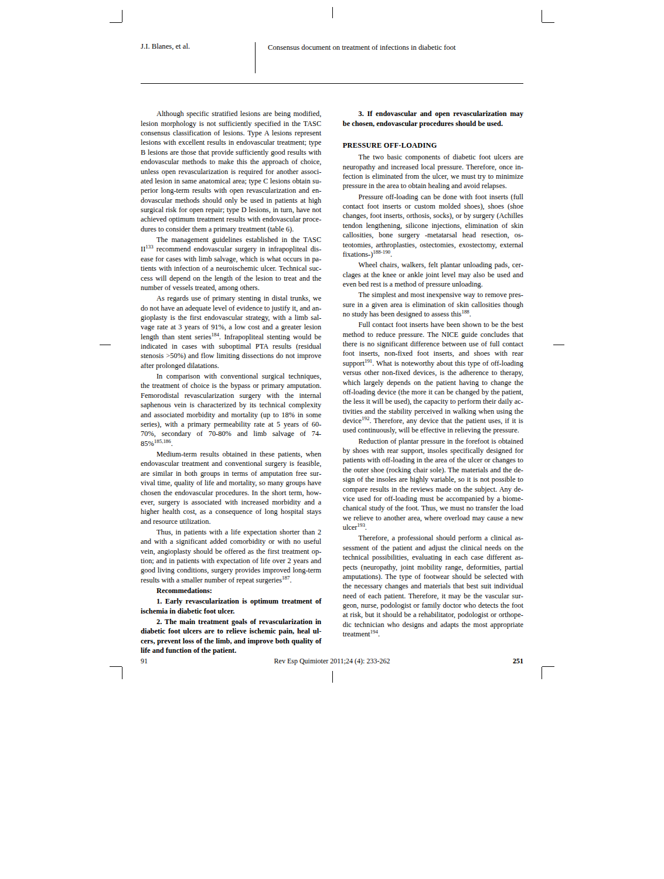J.I. Blanes, et al.
Consensus document on treatment of infections in diabetic foot
Although specific stratified lesions are being modified, lesion morphology is not sufficiently specified in the TASC consensus classification of lesions. Type A lesions represent lesions with excellent results in endovascular treatment; type B lesions are those that provide sufficiently good results with endovascular methods to make this the approach of choice, unless open revascularization is required for another associated lesion in same anatomical area; type C lesions obtain superior long-term results with open revascularization and endovascular methods should only be used in patients at high surgical risk for open repair; type D lesions, in turn, have not achieved optimum treatment results with endovascular procedures to consider them a primary treatment (table 6).
The management guidelines established in the TASC II133 recommend endovascular surgery in infrapopliteal disease for cases with limb salvage, which is what occurs in patients with infection of a neuroischemic ulcer. Technical success will depend on the length of the lesion to treat and the number of vessels treated, among others.
As regards use of primary stenting in distal trunks, we do not have an adequate level of evidence to justify it, and angioplasty is the first endovascular strategy, with a limb salvage rate at 3 years of 91%, a low cost and a greater lesion length than stent series184. Infrapopliteal stenting would be indicated in cases with suboptimal PTA results (residual stenosis >50%) and flow limiting dissections do not improve after prolonged dilatations.
In comparison with conventional surgical techniques, the treatment of choice is the bypass or primary amputation. Femorodistal revascularization surgery with the internal saphenous vein is characterized by its technical complexity and associated morbidity and mortality (up to 18% in some series), with a primary permeability rate at 5 years of 60-70%, secondary of 70-80% and limb salvage of 74-85%185,186.
Medium-term results obtained in these patients, when endovascular treatment and conventional surgery is feasible, are similar in both groups in terms of amputation free survival time, quality of life and mortality, so many groups have chosen the endovascular procedures. In the short term, however, surgery is associated with increased morbidity and a higher health cost, as a consequence of long hospital stays and resource utilization.
Thus, in patients with a life expectation shorter than 2 and with a significant added comorbidity or with no useful vein, angioplasty should be offered as the first treatment option; and in patients with expectation of life over 2 years and good living conditions, surgery provides improved long-term results with a smaller number of repeat surgeries187.
Recommedations:
1. Early revascularization is optimum treatment of ischemia in diabetic foot ulcer.
2. The main treatment goals of revascularization in diabetic foot ulcers are to relieve ischemic pain, heal ulcers, prevent loss of the limb, and improve both quality of life and function of the patient.
3. If endovascular and open revascularization may be chosen, endovascular procedures should be used.
PRESSURE OFF-LOADING
The two basic components of diabetic foot ulcers are neuropathy and increased local pressure. Therefore, once infection is eliminated from the ulcer, we must try to minimize pressure in the area to obtain healing and avoid relapses.
Pressure off-loading can be done with foot inserts (full contact foot inserts or custom molded shoes), shoes (shoe changes, foot inserts, orthosis, socks), or by surgery (Achilles tendon lengthening, silicone injections, elimination of skin callosities, bone surgery -metatarsal head resection, osteotomies, arthroplasties, ostectomies, exostectomy, external fixations-)188-190.
Wheel chairs, walkers, felt plantar unloading pads, cerclages at the knee or ankle joint level may also be used and even bed rest is a method of pressure unloading.
The simplest and most inexpensive way to remove pressure in a given area is elimination of skin callosities though no study has been designed to assess this188.
Full contact foot inserts have been shown to be the best method to reduce pressure. The NICE guide concludes that there is no significant difference between use of full contact foot inserts, non-fixed foot inserts, and shoes with rear support191. What is noteworthy about this type of off-loading versus other non-fixed devices, is the adherence to therapy, which largely depends on the patient having to change the off-loading device (the more it can be changed by the patient, the less it will be used), the capacity to perform their daily activities and the stability perceived in walking when using the device192. Therefore, any device that the patient uses, if it is used continuously, will be effective in relieving the pressure.
Reduction of plantar pressure in the forefoot is obtained by shoes with rear support, insoles specifically designed for patients with off-loading in the area of the ulcer or changes to the outer shoe (rocking chair sole). The materials and the design of the insoles are highly variable, so it is not possible to compare results in the reviews made on the subject. Any device used for off-loading must be accompanied by a biomechanical study of the foot. Thus, we must no transfer the load we relieve to another area, where overload may cause a new ulcer193.
Therefore, a professional should perform a clinical assessment of the patient and adjust the clinical needs on the technical possibilities, evaluating in each case different aspects (neuropathy, joint mobility range, deformities, partial amputations). The type of footwear should be selected with the necessary changes and materials that best suit individual need of each patient. Therefore, it may be the vascular surgeon, nurse, podologist or family doctor who detects the foot at risk, but it should be a rehabilitator, podologist or orthopedic technician who designs and adapts the most appropriate treatment194.
91
Rev Esp Quimioter 2011;24 (4): 233-262
251